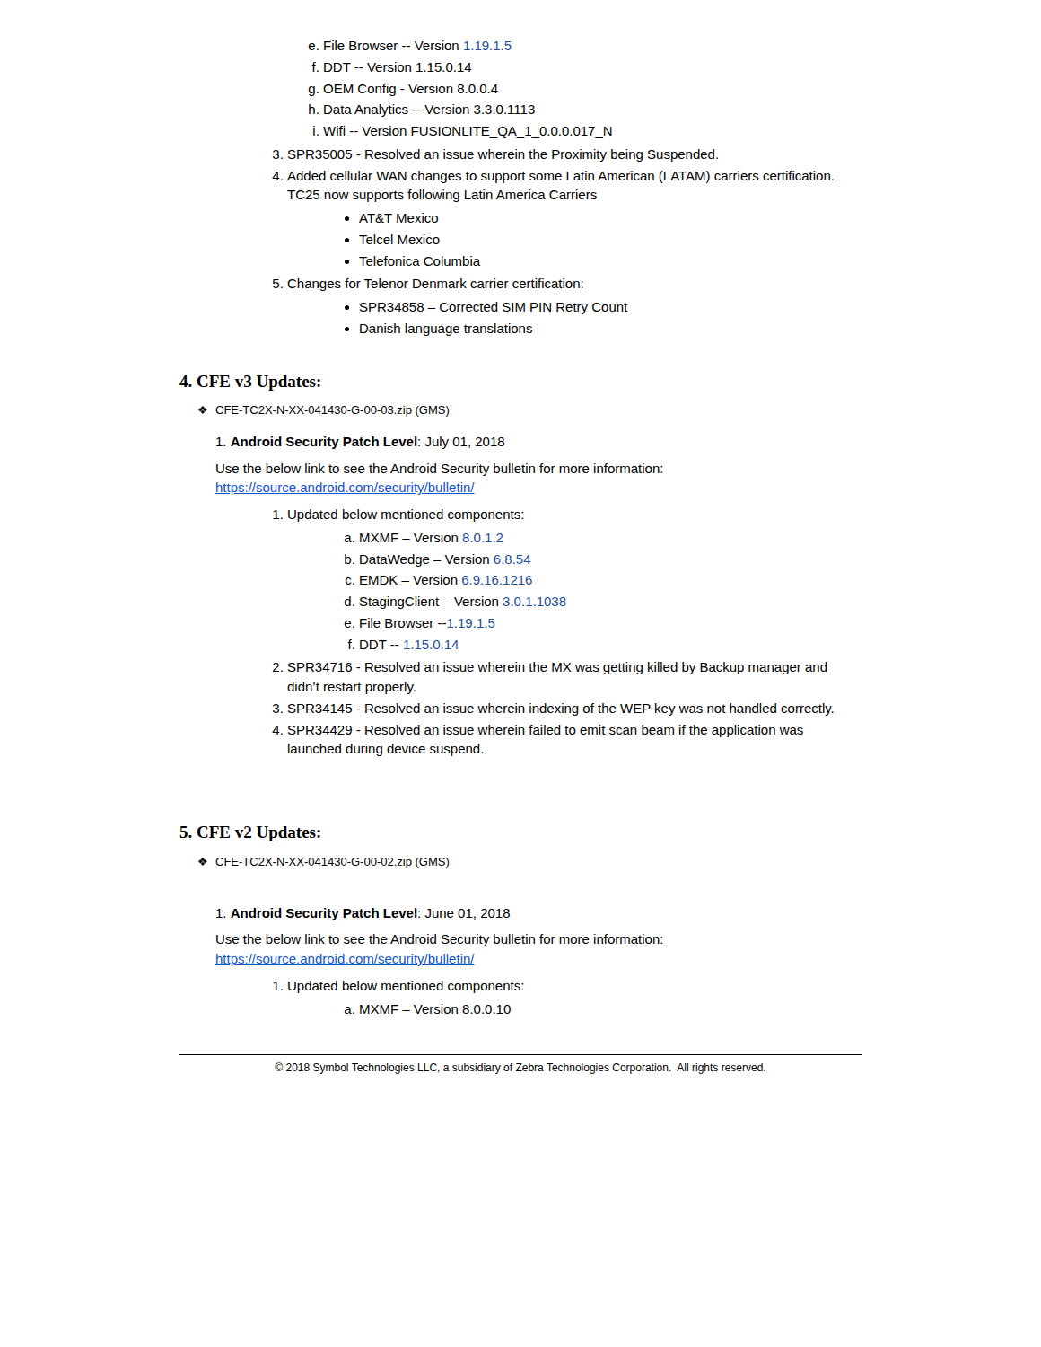File Browser -- Version 1.19.1.5
DDT -- Version 1.15.0.14
OEM Config - Version 8.0.0.4
Data Analytics -- Version 3.3.0.1113
Wifi -- Version FUSIONLITE_QA_1_0.0.0.017_N
SPR35005 - Resolved an issue wherein the Proximity being Suspended.
Added cellular WAN changes to support some Latin American (LATAM) carriers certification. TC25 now supports following Latin America Carriers
AT&T Mexico
Telcel Mexico
Telefonica Columbia
Changes for Telenor Denmark carrier certification:
SPR34858 – Corrected SIM PIN Retry Count
Danish language translations
4. CFE v3 Updates:
❖CFE-TC2X-N-XX-041430-G-00-03.zip (GMS)
1. Android Security Patch Level: July 01, 2018
Use the below link to see the Android Security bulletin for more information:
https://source.android.com/security/bulletin/
Updated below mentioned components:
MXMF – Version 8.0.1.2
DataWedge – Version 6.8.54
EMDK – Version 6.9.16.1216
StagingClient – Version 3.0.1.1038
File Browser --1.19.1.5
DDT -- 1.15.0.14
SPR34716 - Resolved an issue wherein the MX was getting killed by Backup manager and didn’t restart properly.
SPR34145 - Resolved an issue wherein indexing of the WEP key was not handled correctly.
SPR34429 - Resolved an issue wherein failed to emit scan beam if the application was launched during device suspend.
5. CFE v2 Updates:
❖CFE-TC2X-N-XX-041430-G-00-02.zip (GMS)
1. Android Security Patch Level: June 01, 2018
Use the below link to see the Android Security bulletin for more information:
https://source.android.com/security/bulletin/
Updated below mentioned components:
MXMF – Version 8.0.0.10
© 2018 Symbol Technologies LLC, a subsidiary of Zebra Technologies Corporation. All rights reserved.